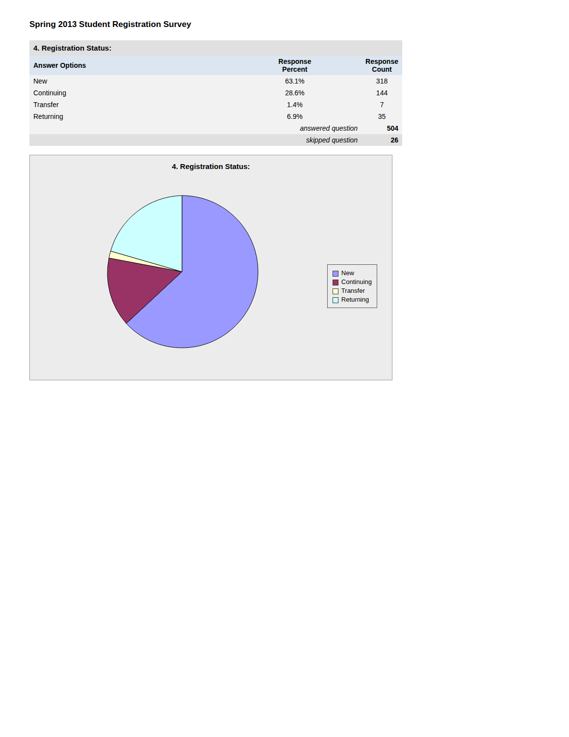Spring 2013 Student Registration Survey
| 4. Registration Status: |
| Answer Options | Response Percent | Response Count |
| New | 63.1% | 318 |
| Continuing | 28.6% | 144 |
| Transfer | 1.4% | 7 |
| Returning | 6.9% | 35 |
| answered question | 504 |
| skipped question | 26 |
4. Registration Status:
New
Continuing
Transfer
Returning